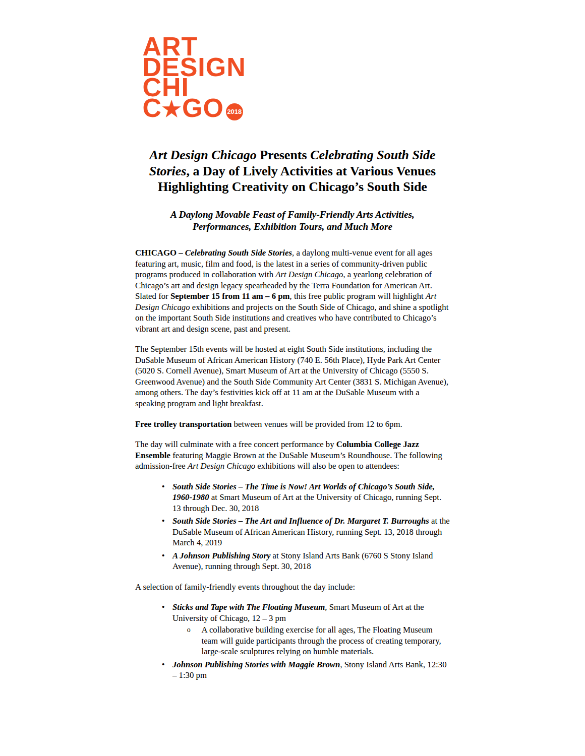ART DESIGN CHI C★GO2018
Art Design Chicago Presents Celebrating South Side Stories, a Day of Lively Activities at Various Venues Highlighting Creativity on Chicago’s South Side
A Daylong Movable Feast of Family-Friendly Arts Activities, Performances, Exhibition Tours, and Much More
CHICAGO – Celebrating South Side Stories, a daylong multi-venue event for all ages featuring art, music, film and food, is the latest in a series of community-driven public programs produced in collaboration with Art Design Chicago, a yearlong celebration of Chicago’s art and design legacy spearheaded by the Terra Foundation for American Art. Slated for September 15 from 11 am – 6 pm, this free public program will highlight Art Design Chicago exhibitions and projects on the South Side of Chicago, and shine a spotlight on the important South Side institutions and creatives who have contributed to Chicago’s vibrant art and design scene, past and present.
The September 15th events will be hosted at eight South Side institutions, including the DuSable Museum of African American History (740 E. 56th Place), Hyde Park Art Center (5020 S. Cornell Avenue), Smart Museum of Art at the University of Chicago (5550 S. Greenwood Avenue) and the South Side Community Art Center (3831 S. Michigan Avenue), among others. The day’s festivities kick off at 11 am at the DuSable Museum with a speaking program and light breakfast.
Free trolley transportation between venues will be provided from 12 to 6pm.
The day will culminate with a free concert performance by Columbia College Jazz Ensemble featuring Maggie Brown at the DuSable Museum’s Roundhouse. The following admission-free Art Design Chicago exhibitions will also be open to attendees:
South Side Stories – The Time is Now! Art Worlds of Chicago’s South Side, 1960-1980 at Smart Museum of Art at the University of Chicago, running Sept. 13 through Dec. 30, 2018
South Side Stories – The Art and Influence of Dr. Margaret T. Burroughs at the DuSable Museum of African American History, running Sept. 13, 2018 through March 4, 2019
A Johnson Publishing Story at Stony Island Arts Bank (6760 S Stony Island Avenue), running through Sept. 30, 2018
A selection of family-friendly events throughout the day include:
Sticks and Tape with The Floating Museum, Smart Museum of Art at the University of Chicago, 12 – 3 pm
A collaborative building exercise for all ages, The Floating Museum team will guide participants through the process of creating temporary, large-scale sculptures relying on humble materials.
Johnson Publishing Stories with Maggie Brown, Stony Island Arts Bank, 12:30 – 1:30 pm